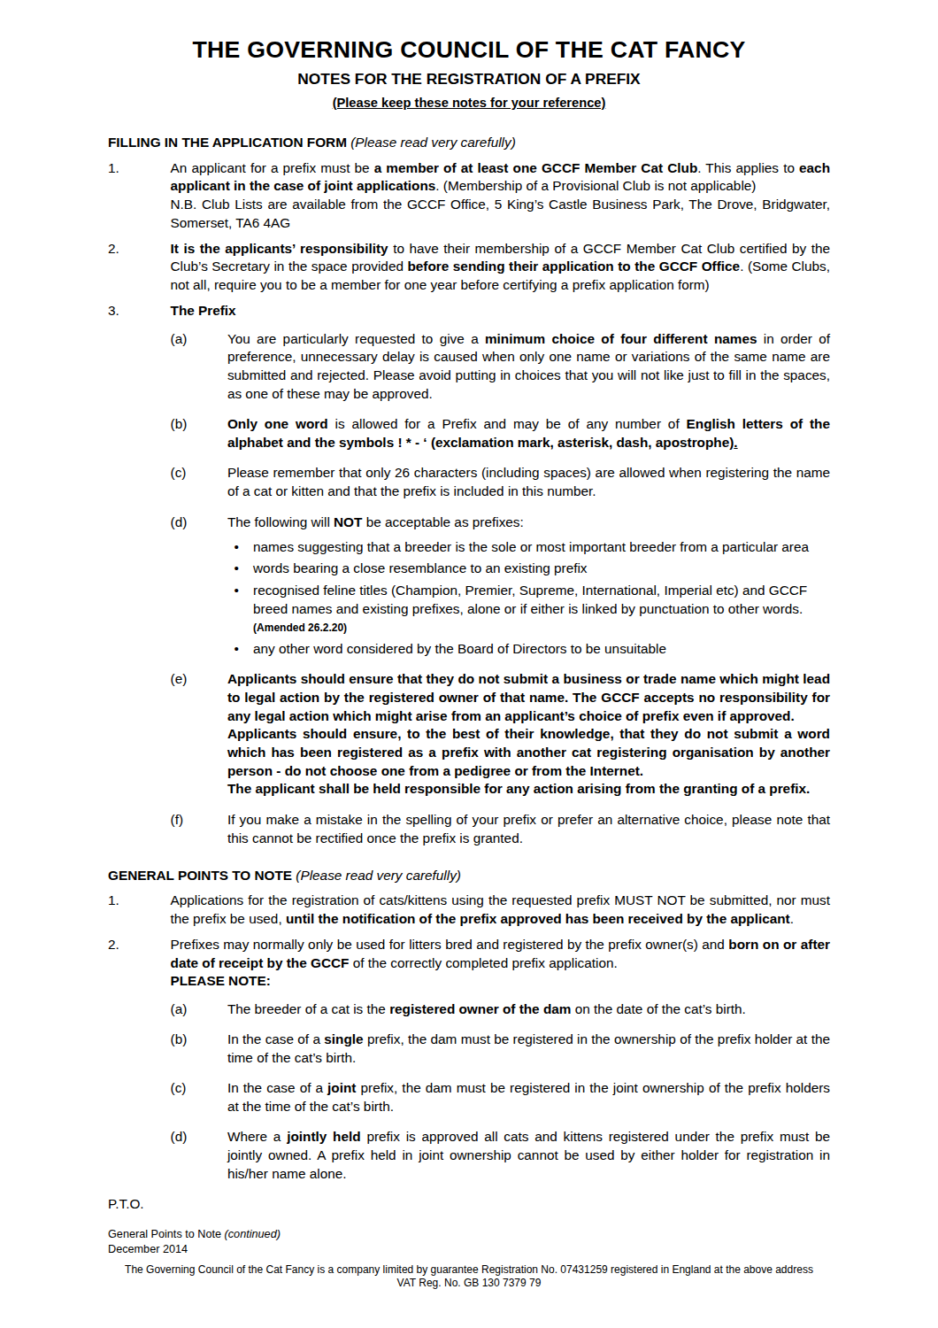THE GOVERNING COUNCIL OF THE CAT FANCY
NOTES FOR THE REGISTRATION OF A PREFIX
(Please keep these notes for your reference)
FILLING IN THE APPLICATION FORM (Please read very carefully)
1. An applicant for a prefix must be a member of at least one GCCF Member Cat Club. This applies to each applicant in the case of joint applications. (Membership of a Provisional Club is not applicable) N.B. Club Lists are available from the GCCF Office, 5 King’s Castle Business Park, The Drove, Bridgwater, Somerset, TA6 4AG
2. It is the applicants’ responsibility to have their membership of a GCCF Member Cat Club certified by the Club’s Secretary in the space provided before sending their application to the GCCF Office. (Some Clubs, not all, require you to be a member for one year before certifying a prefix application form)
3. The Prefix
(a) You are particularly requested to give a minimum choice of four different names in order of preference, unnecessary delay is caused when only one name or variations of the same name are submitted and rejected. Please avoid putting in choices that you will not like just to fill in the spaces, as one of these may be approved.
(b) Only one word is allowed for a Prefix and may be of any number of English letters of the alphabet and the symbols ! * - ‘ (exclamation mark, asterisk, dash, apostrophe).
(c) Please remember that only 26 characters (including spaces) are allowed when registering the name of a cat or kitten and that the prefix is included in this number.
(d) The following will NOT be acceptable as prefixes:
names suggesting that a breeder is the sole or most important breeder from a particular area
words bearing a close resemblance to an existing prefix
recognised feline titles (Champion, Premier, Supreme, International, Imperial etc) and GCCF breed names and existing prefixes, alone or if either is linked by punctuation to other words. (Amended 26.2.20)
any other word considered by the Board of Directors to be unsuitable
(e) Applicants should ensure that they do not submit a business or trade name which might lead to legal action by the registered owner of that name. The GCCF accepts no responsibility for any legal action which might arise from an applicant’s choice of prefix even if approved.
Applicants should ensure, to the best of their knowledge, that they do not submit a word which has been registered as a prefix with another cat registering organisation by another person - do not choose one from a pedigree or from the Internet.
The applicant shall be held responsible for any action arising from the granting of a prefix.
(f) If you make a mistake in the spelling of your prefix or prefer an alternative choice, please note that this cannot be rectified once the prefix is granted.
GENERAL POINTS TO NOTE (Please read very carefully)
1. Applications for the registration of cats/kittens using the requested prefix MUST NOT be submitted, nor must the prefix be used, until the notification of the prefix approved has been received by the applicant.
2. Prefixes may normally only be used for litters bred and registered by the prefix owner(s) and born on or after date of receipt by the GCCF of the correctly completed prefix application.
PLEASE NOTE:
(a) The breeder of a cat is the registered owner of the dam on the date of the cat’s birth.
(b) In the case of a single prefix, the dam must be registered in the ownership of the prefix holder at the time of the cat’s birth.
(c) In the case of a joint prefix, the dam must be registered in the joint ownership of the prefix holders at the time of the cat’s birth.
(d) Where a jointly held prefix is approved all cats and kittens registered under the prefix must be jointly owned. A prefix held in joint ownership cannot be used by either holder for registration in his/her name alone.
P.T.O.
General Points to Note (continued)
December 2014
The Governing Council of the Cat Fancy is a company limited by guarantee Registration No. 07431259 registered in England at the above address
VAT Reg. No. GB 130 7379 79